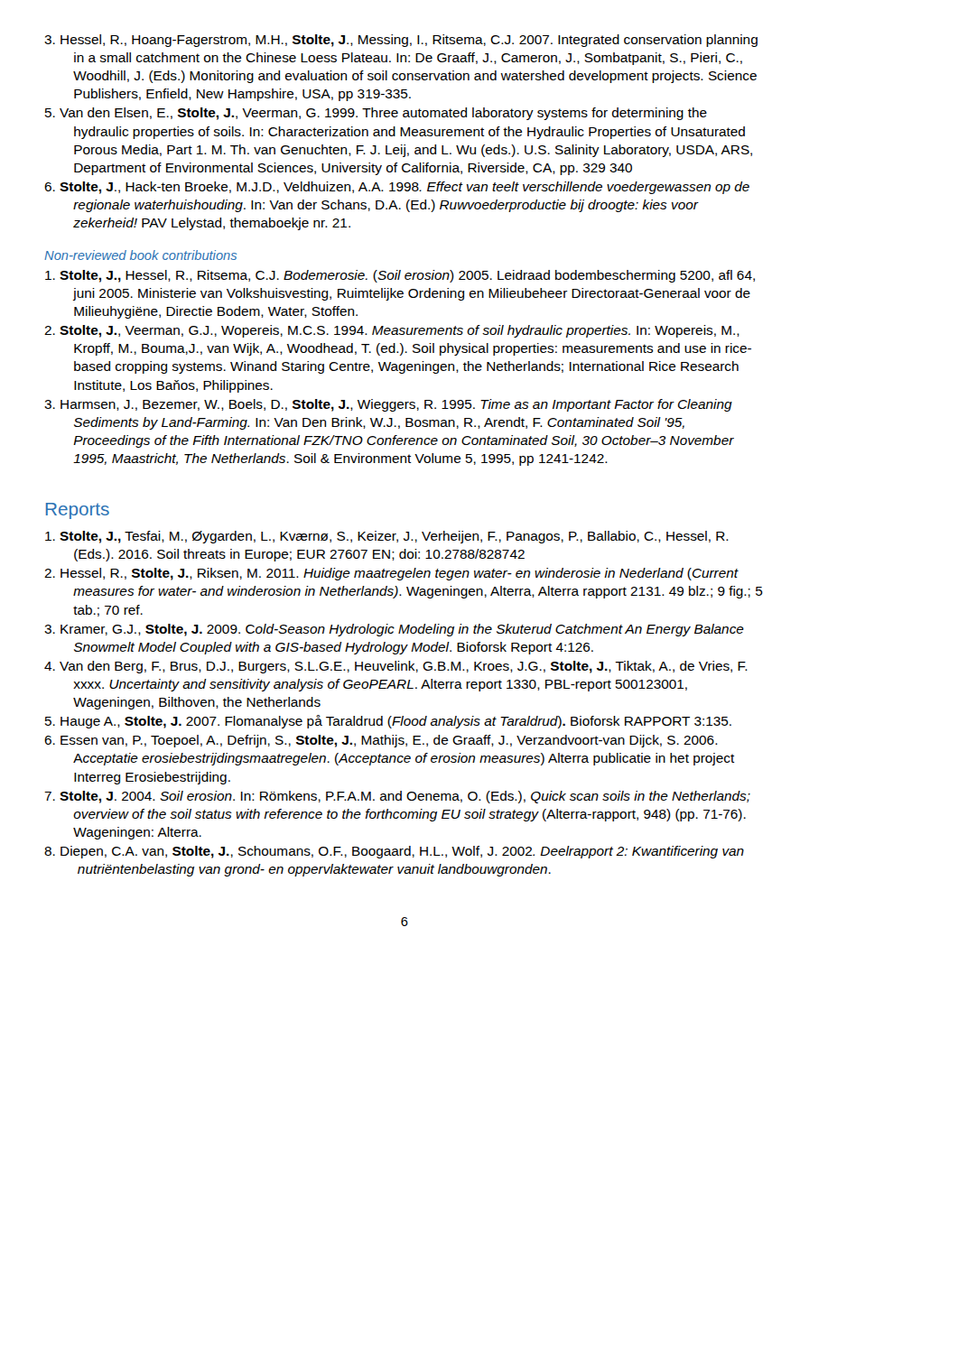3. Hessel, R., Hoang-Fagerstrom, M.H., Stolte, J., Messing, I., Ritsema, C.J. 2007. Integrated conservation planning in a small catchment on the Chinese Loess Plateau. In: De Graaff, J., Cameron, J., Sombatpanit, S., Pieri, C., Woodhill, J. (Eds.) Monitoring and evaluation of soil conservation and watershed development projects. Science Publishers, Enfield, New Hampshire, USA, pp 319-335.
5. Van den Elsen, E., Stolte, J., Veerman, G. 1999. Three automated laboratory systems for determining the hydraulic properties of soils. In: Characterization and Measurement of the Hydraulic Properties of Unsaturated Porous Media, Part 1. M. Th. van Genuchten, F. J. Leij, and L. Wu (eds.). U.S. Salinity Laboratory, USDA, ARS, Department of Environmental Sciences, University of California, Riverside, CA, pp. 329 340
6. Stolte, J., Hack-ten Broeke, M.J.D., Veldhuizen, A.A. 1998. Effect van teelt verschillende voedergewassen op de regionale waterhuishouding. In: Van der Schans, D.A. (Ed.) Ruwvoederproductie bij droogte: kies voor zekerheid! PAV Lelystad, themaboekje nr. 21.
Non-reviewed book contributions
1. Stolte, J., Hessel, R., Ritsema, C.J. Bodemerosie. (Soil erosion) 2005. Leidraad bodembescherming 5200, afl 64, juni 2005. Ministerie van Volkshuisvesting, Ruimtelijke Ordening en Milieubeheer Directoraat-Generaal voor de Milieuhygiëne, Directie Bodem, Water, Stoffen.
2. Stolte, J., Veerman, G.J., Wopereis, M.C.S. 1994. Measurements of soil hydraulic properties. In: Wopereis, M., Kropff, M., Bouma,J., van Wijk, A., Woodhead, T. (ed.). Soil physical properties: measurements and use in rice-based cropping systems. Winand Staring Centre, Wageningen, the Netherlands; International Rice Research Institute, Los Baňos, Philippines.
3. Harmsen, J., Bezemer, W., Boels, D., Stolte, J., Wieggers, R. 1995. Time as an Important Factor for Cleaning Sediments by Land-Farming. In: Van Den Brink, W.J., Bosman, R., Arendt, F. Contaminated Soil '95, Proceedings of the Fifth International FZK/TNO Conference on Contaminated Soil, 30 October–3 November 1995, Maastricht, The Netherlands. Soil & Environment Volume 5, 1995, pp 1241-1242.
Reports
1. Stolte, J., Tesfai, M., Øygarden, L., Kværnø, S., Keizer, J., Verheijen, F., Panagos, P., Ballabio, C., Hessel, R. (Eds.). 2016. Soil threats in Europe; EUR 27607 EN; doi: 10.2788/828742
2. Hessel, R., Stolte, J., Riksen, M. 2011. Huidige maatregelen tegen water- en winderosie in Nederland (Current measures for water- and winderosion in Netherlands). Wageningen, Alterra, Alterra rapport 2131. 49 blz.; 9 fig.; 5 tab.; 70 ref.
3. Kramer, G.J., Stolte, J. 2009. Cold-Season Hydrologic Modeling in the Skuterud Catchment An Energy Balance Snowmelt Model Coupled with a GIS-based Hydrology Model. Bioforsk Report 4:126.
4. Van den Berg, F., Brus, D.J., Burgers, S.L.G.E., Heuvelink, G.B.M., Kroes, J.G., Stolte, J., Tiktak, A., de Vries, F. xxxx. Uncertainty and sensitivity analysis of GeoPEARL. Alterra report 1330, PBL-report 500123001, Wageningen, Bilthoven, the Netherlands
5. Hauge A., Stolte, J. 2007. Flomanalyse på Taraldrud (Flood analysis at Taraldrud). Bioforsk RAPPORT 3:135.
6. Essen van, P., Toepoel, A., Defrijn, S., Stolte, J., Mathijs, E., de Graaff, J., Verzandvoort-van Dijck, S. 2006. Acceptatie erosiebestrijdingsmaatregelen. (Acceptance of erosion measures) Alterra publicatie in het project Interreg Erosiebestrijding.
7. Stolte, J. 2004. Soil erosion. In: Römkens, P.F.A.M. and Oenema, O. (Eds.), Quick scan soils in the Netherlands; overview of the soil status with reference to the forthcoming EU soil strategy (Alterra-rapport, 948) (pp. 71-76). Wageningen: Alterra.
8. Diepen, C.A. van, Stolte, J., Schoumans, O.F., Boogaard, H.L., Wolf, J. 2002. Deelrapport 2: Kwantificering van nutriëntenbelasting van grond- en oppervlaktewater vanuit landbouwgronden.
6